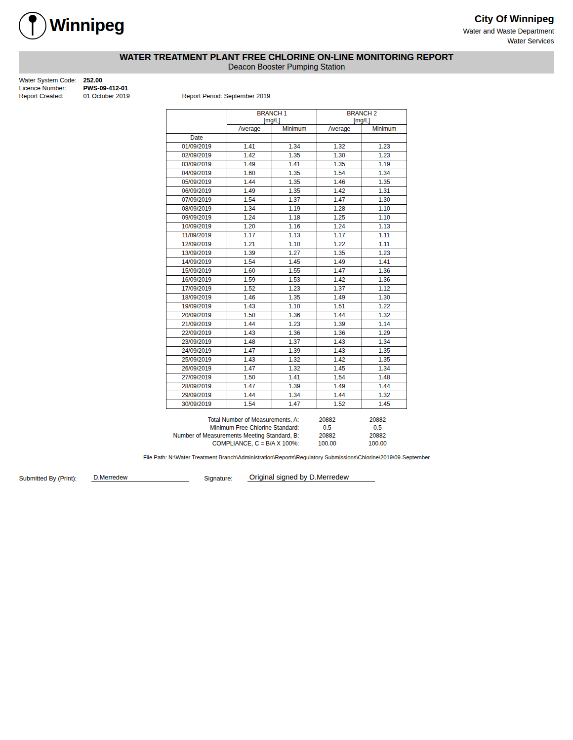Winnipeg
City Of Winnipeg
Water and Waste Department
Water Services
WATER TREATMENT PLANT FREE CHLORINE ON-LINE MONITORING REPORT
Deacon Booster Pumping Station
| Water System Code: | 252.00 | |
| Licence Number: | PWS-09-412-01 | |
| Report Created: | 01 October 2019 | Report Period: September 2019 |
| | BRANCH 1 [mg/L] | BRANCH 2 [mg/L] |
| --- | --- | --- |
| Average | Minimum | Average | Minimum |
| Date | | | | |
| 01/09/2019 | 1.41 | 1.34 | 1.32 | 1.23 |
| 02/09/2019 | 1.42 | 1.35 | 1.30 | 1.23 |
| 03/09/2019 | 1.49 | 1.41 | 1.35 | 1.19 |
| 04/09/2019 | 1.60 | 1.35 | 1.54 | 1.34 |
| 05/09/2019 | 1.44 | 1.35 | 1.46 | 1.35 |
| 06/09/2019 | 1.49 | 1.35 | 1.42 | 1.31 |
| 07/09/2019 | 1.54 | 1.37 | 1.47 | 1.30 |
| 08/09/2019 | 1.34 | 1.19 | 1.28 | 1.10 |
| 09/09/2019 | 1.24 | 1.18 | 1.25 | 1.10 |
| 10/09/2019 | 1.20 | 1.16 | 1.24 | 1.13 |
| 11/09/2019 | 1.17 | 1.13 | 1.17 | 1.11 |
| 12/09/2019 | 1.21 | 1.10 | 1.22 | 1.11 |
| 13/09/2019 | 1.39 | 1.27 | 1.35 | 1.23 |
| 14/09/2019 | 1.54 | 1.45 | 1.49 | 1.41 |
| 15/09/2019 | 1.60 | 1.55 | 1.47 | 1.36 |
| 16/09/2019 | 1.59 | 1.53 | 1.42 | 1.36 |
| 17/09/2019 | 1.52 | 1.23 | 1.37 | 1.12 |
| 18/09/2019 | 1.46 | 1.35 | 1.49 | 1.30 |
| 19/09/2019 | 1.43 | 1.10 | 1.51 | 1.22 |
| 20/09/2019 | 1.50 | 1.36 | 1.44 | 1.32 |
| 21/09/2019 | 1.44 | 1.23 | 1.39 | 1.14 |
| 22/09/2019 | 1.43 | 1.36 | 1.36 | 1.29 |
| 23/09/2019 | 1.48 | 1.37 | 1.43 | 1.34 |
| 24/09/2019 | 1.47 | 1.39 | 1.43 | 1.35 |
| 25/09/2019 | 1.43 | 1.32 | 1.42 | 1.35 |
| 26/09/2019 | 1.47 | 1.32 | 1.45 | 1.34 |
| 27/09/2019 | 1.50 | 1.41 | 1.54 | 1.48 |
| 28/09/2019 | 1.47 | 1.39 | 1.49 | 1.44 |
| 29/09/2019 | 1.44 | 1.34 | 1.44 | 1.32 |
| 30/09/2019 | 1.54 | 1.47 | 1.52 | 1.45 |
| Total Number of Measurements, A: | 20882 | 20882 |
| Minimum Free Chlorine Standard: | 0.5 | 0.5 |
| Number of Measurements Meeting Standard, B: | 20882 | 20882 |
| COMPLIANCE, C = B/A X 100%: | 100.00 | 100.00 |
File Path: N:\Water Treatment Branch\Administration\Reports\Regulatory Submissions\Chlorine\2019\09-September
Submitted By (Print):
D.Merredew
Signature:
Original signed by D.Merredew